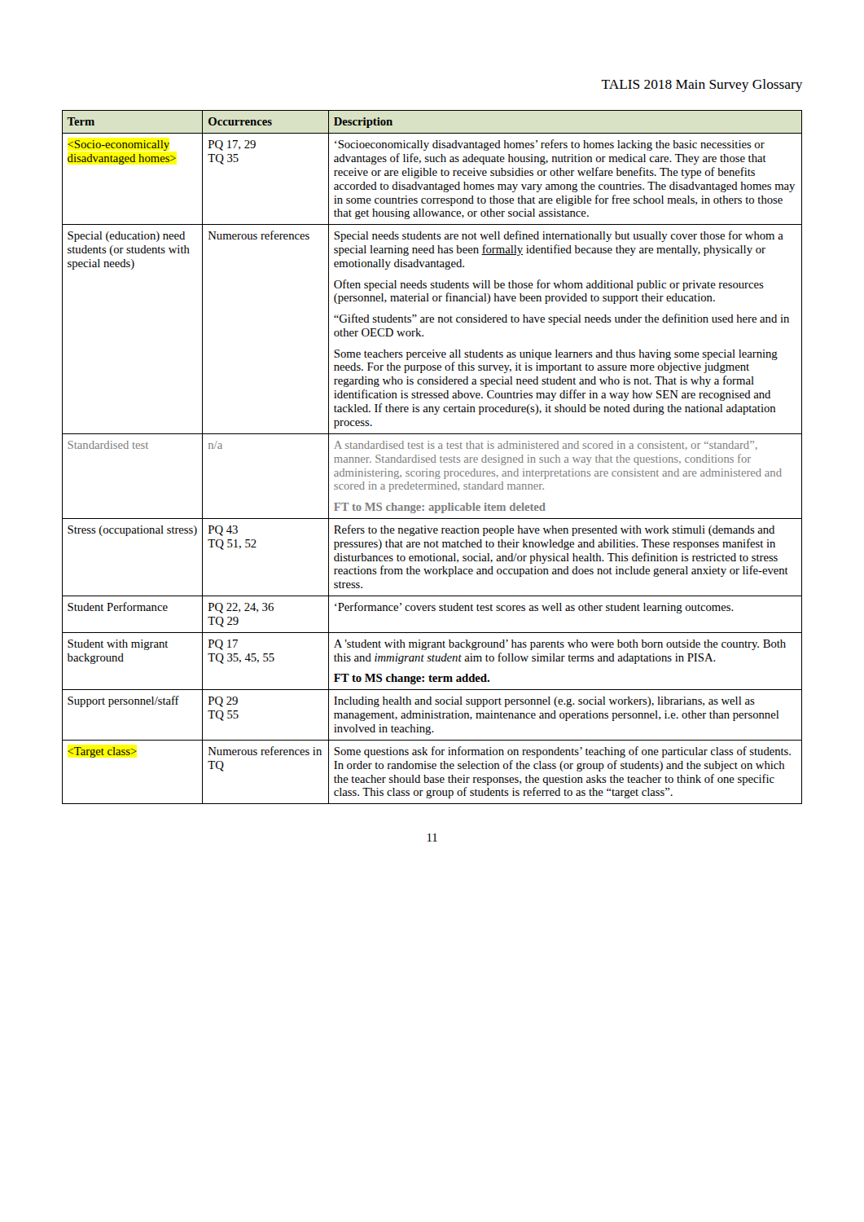TALIS 2018 Main Survey Glossary
| Term | Occurrences | Description |
| --- | --- | --- |
| <Socio-economically disadvantaged homes> | PQ 17, 29 TQ 35 | ‘Socioeconomically disadvantaged homes’ refers to homes lacking the basic necessities or advantages of life, such as adequate housing, nutrition or medical care. They are those that receive or are eligible to receive subsidies or other welfare benefits. The type of benefits accorded to disadvantaged homes may vary among the countries. The disadvantaged homes may in some countries correspond to those that are eligible for free school meals, in others to those that get housing allowance, or other social assistance. |
| Special (education) need students (or students with special needs) | Numerous references | Special needs students are not well defined internationally but usually cover those for whom a special learning need has been formally identified because they are mentally, physically or emotionally disadvantaged. Often special needs students will be those for whom additional public or private resources (personnel, material or financial) have been provided to support their education. “Gifted students” are not considered to have special needs under the definition used here and in other OECD work. Some teachers perceive all students as unique learners and thus having some special learning needs. For the purpose of this survey, it is important to assure more objective judgment regarding who is considered a special need student and who is not. That is why a formal identification is stressed above. Countries may differ in a way how SEN are recognised and tackled. If there is any certain procedure(s), it should be noted during the national adaptation process. |
| Standardised test | n/a | A standardised test is a test that is administered and scored in a consistent, or “standard”, manner. Standardised tests are designed in such a way that the questions, conditions for administering, scoring procedures, and interpretations are consistent and are administered and scored in a predetermined, standard manner. FT to MS change: applicable item deleted |
| Stress (occupational stress) | PQ 43 TQ 51, 52 | Refers to the negative reaction people have when presented with work stimuli (demands and pressures) that are not matched to their knowledge and abilities. These responses manifest in disturbances to emotional, social, and/or physical health. This definition is restricted to stress reactions from the workplace and occupation and does not include general anxiety or life-event stress. |
| Student Performance | PQ 22, 24, 36 TQ 29 | ‘Performance’ covers student test scores as well as other student learning outcomes. |
| Student with migrant background | PQ 17 TQ 35, 45, 55 | A 'student with migrant background’ has parents who were both born outside the country. Both this and immigrant student aim to follow similar terms and adaptations in PISA. FT to MS change: term added. |
| Support personnel/staff | PQ 29 TQ 55 | Including health and social support personnel (e.g. social workers), librarians, as well as management, administration, maintenance and operations personnel, i.e. other than personnel involved in teaching. |
| <Target class> | Numerous references in TQ | Some questions ask for information on respondents’ teaching of one particular class of students. In order to randomise the selection of the class (or group of students) and the subject on which the teacher should base their responses, the question asks the teacher to think of one specific class. This class or group of students is referred to as the “target class”. |
11